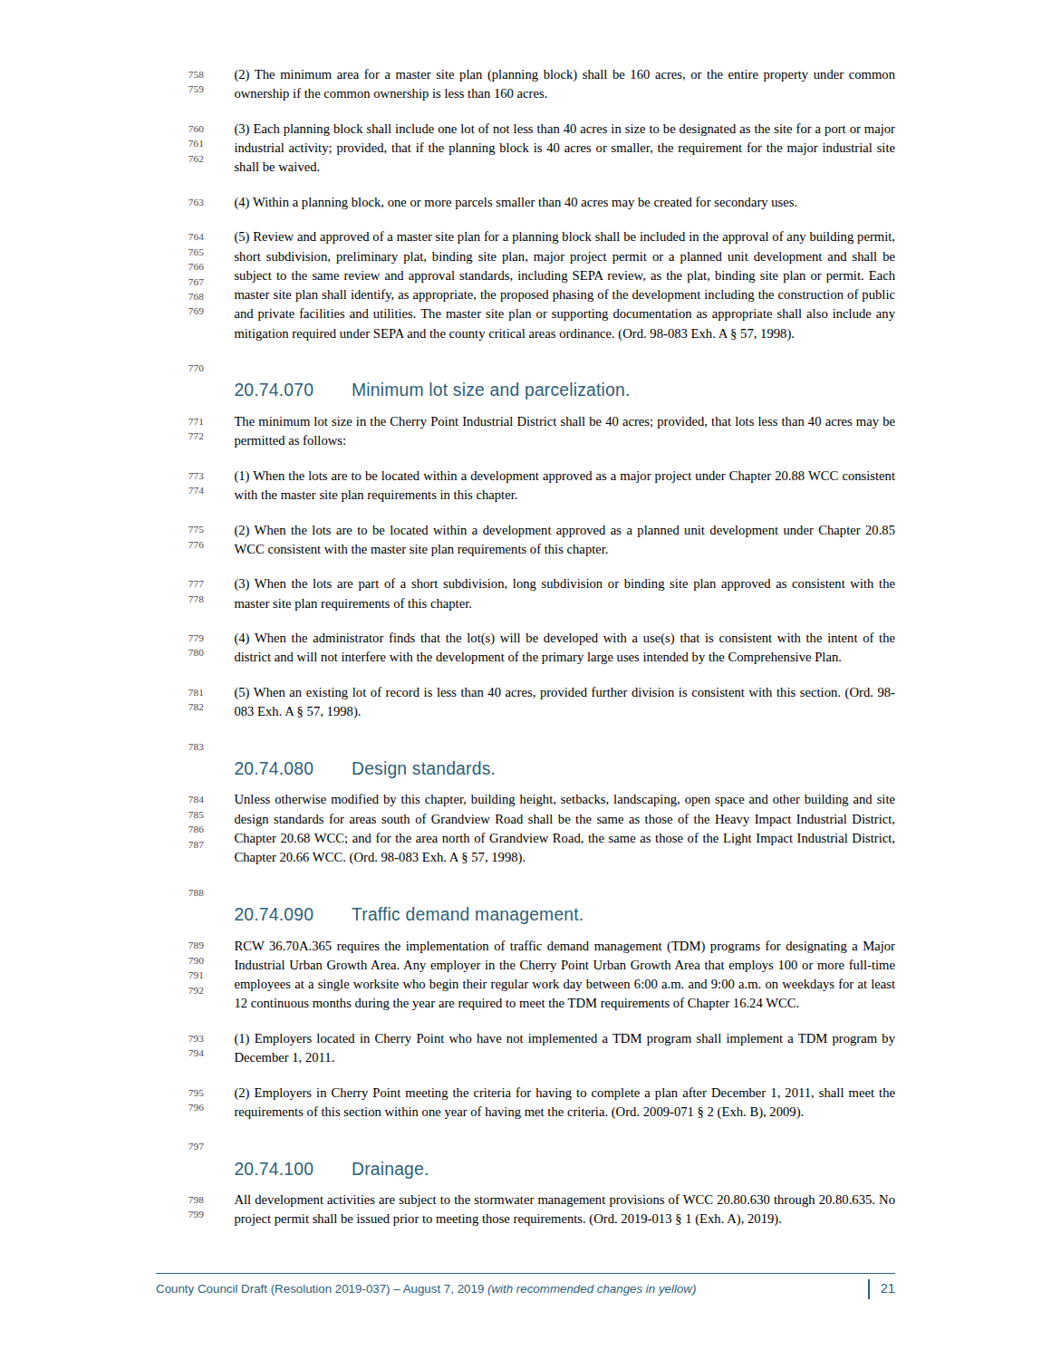758759
(2) The minimum area for a master site plan (planning block) shall be 160 acres, or the entire property under common ownership if the common ownership is less than 160 acres.
760761762
(3) Each planning block shall include one lot of not less than 40 acres in size to be designated as the site for a port or major industrial activity; provided, that if the planning block is 40 acres or smaller, the requirement for the major industrial site shall be waived.
763
(4) Within a planning block, one or more parcels smaller than 40 acres may be created for secondary uses.
764765766767768769
(5) Review and approved of a master site plan for a planning block shall be included in the approval of any building permit, short subdivision, preliminary plat, binding site plan, major project permit or a planned unit development and shall be subject to the same review and approval standards, including SEPA review, as the plat, binding site plan or permit. Each master site plan shall identify, as appropriate, the proposed phasing of the development including the construction of public and private facilities and utilities. The master site plan or supporting documentation as appropriate shall also include any mitigation required under SEPA and the county critical areas ordinance. (Ord. 98-083 Exh. A § 57, 1998).
770
20.74.070 Minimum lot size and parcelization.
771772
The minimum lot size in the Cherry Point Industrial District shall be 40 acres; provided, that lots less than 40 acres may be permitted as follows:
773774
(1) When the lots are to be located within a development approved as a major project under Chapter 20.88 WCC consistent with the master site plan requirements in this chapter.
775776
(2) When the lots are to be located within a development approved as a planned unit development under Chapter 20.85 WCC consistent with the master site plan requirements of this chapter.
777778
(3) When the lots are part of a short subdivision, long subdivision or binding site plan approved as consistent with the master site plan requirements of this chapter.
779780
(4) When the administrator finds that the lot(s) will be developed with a use(s) that is consistent with the intent of the district and will not interfere with the development of the primary large uses intended by the Comprehensive Plan.
781782
(5) When an existing lot of record is less than 40 acres, provided further division is consistent with this section. (Ord. 98-083 Exh. A § 57, 1998).
783
20.74.080 Design standards.
784785786787
Unless otherwise modified by this chapter, building height, setbacks, landscaping, open space and other building and site design standards for areas south of Grandview Road shall be the same as those of the Heavy Impact Industrial District, Chapter 20.68 WCC; and for the area north of Grandview Road, the same as those of the Light Impact Industrial District, Chapter 20.66 WCC. (Ord. 98-083 Exh. A § 57, 1998).
788
20.74.090 Traffic demand management.
789790791792
RCW 36.70A.365 requires the implementation of traffic demand management (TDM) programs for designating a Major Industrial Urban Growth Area. Any employer in the Cherry Point Urban Growth Area that employs 100 or more full-time employees at a single worksite who begin their regular work day between 6:00 a.m. and 9:00 a.m. on weekdays for at least 12 continuous months during the year are required to meet the TDM requirements of Chapter 16.24 WCC.
793794
(1) Employers located in Cherry Point who have not implemented a TDM program shall implement a TDM program by December 1, 2011.
795796
(2) Employers in Cherry Point meeting the criteria for having to complete a plan after December 1, 2011, shall meet the requirements of this section within one year of having met the criteria. (Ord. 2009-071 § 2 (Exh. B), 2009).
797
20.74.100 Drainage.
798799
All development activities are subject to the stormwater management provisions of WCC 20.80.630 through 20.80.635. No project permit shall be issued prior to meeting those requirements. (Ord. 2019-013 § 1 (Exh. A), 2019).
County Council Draft (Resolution 2019-037) – August 7, 2019 (with recommended changes in yellow)
21